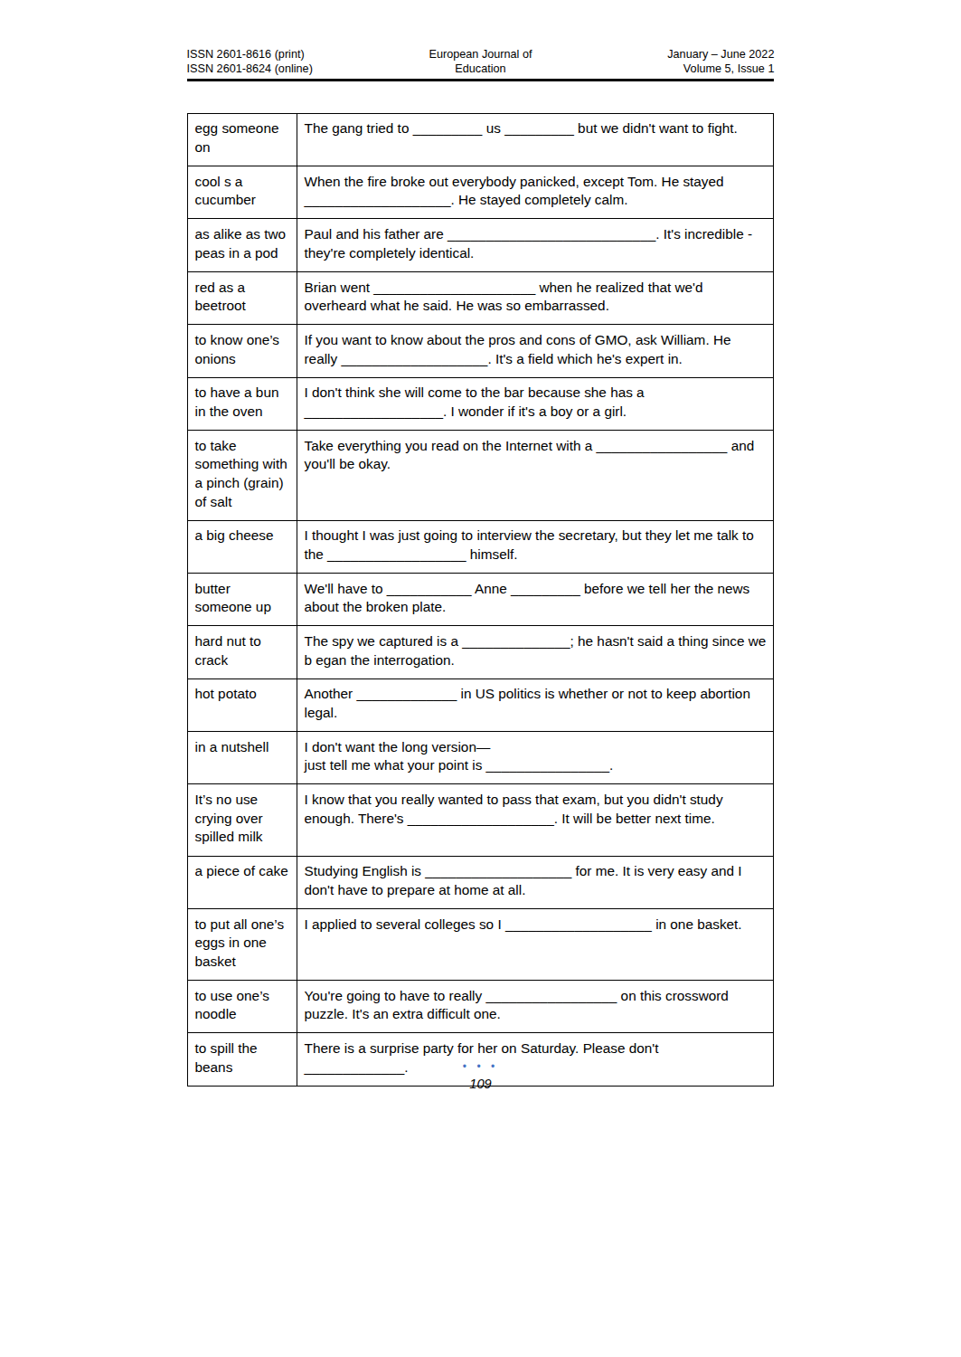| ISSN 2601-8616 (print) | European Journal of | January – June 2022 |
| ISSN 2601-8624 (online) | Education | Volume 5, Issue 1 |
| egg someone on | The gang tried to _________ us _________ but we didn't want to fight. |
| cool s a cucumber | When the fire broke out everybody panicked, except Tom. He stayed ___________________ . He stayed completely calm. |
| as alike as two peas in a pod | Paul and his father are ___________________________ . It's incredible - they're completely identical. |
| red as a beetroot | Brian went _____________________ when he realized that we'd overheard what he said. He was so embarrassed. |
| to know one’s onions | If you want to know about the pros and cons of GMO, ask William. He really ___________________ . It's a field which he's expert in. |
| to have a bun in the oven | I don't think she will come to the bar because she has a __________________ . I wonder if it's a boy or a girl. |
| to take something with a pinch (grain) of salt | Take everything you read on the Internet with a _________________ and you'll be okay. |
| a big cheese | I thought I was just going to interview the secretary, but they let me talk to the __________________ himself. |
| butter someone up | We'll have to ___________ Anne _________ before we tell her the news about the broken plate. |
| hard nut to crack | The spy we captured is a ______________ ; he hasn't said a thing since we b egan the interrogation. |
| hot potato | Another _____________ in US politics is whether or not to keep abortion legal. |
| in a nutshell | I don't want the long version— just tell me what your point is ________________ . |
| It’s no use crying over spilled milk | I know that you really wanted to pass that exam, but you didn't study enough. There's ___________________ . It will be better next time. |
| a piece of cake | Studying English is ___________________ for me. It is very easy and I don't have to prepare at home at all. |
| to put all one’s eggs in one basket | I applied to several colleges so I ___________________ in one basket. |
| to use one’s noodle | You're going to have to really _________________ on this crossword puzzle. It's an extra difficult one. |
| to spill the beans | There is a surprise party for her on Saturday. Please don't _____________ . |
• • •
109